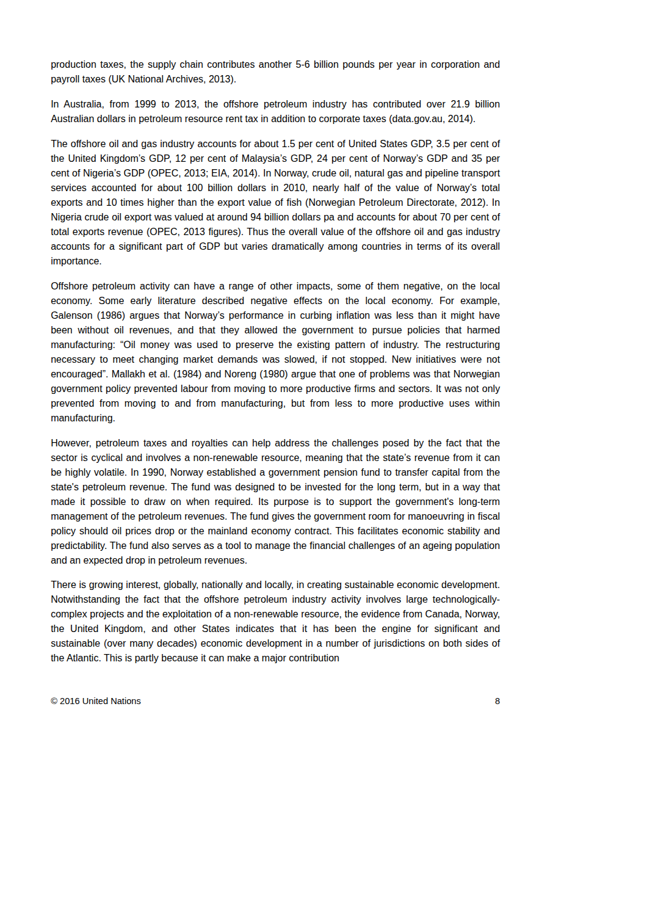production taxes, the supply chain contributes another 5-6 billion pounds per year in corporation and payroll taxes (UK National Archives, 2013).
In Australia, from 1999 to 2013, the offshore petroleum industry has contributed over 21.9 billion Australian dollars in petroleum resource rent tax in addition to corporate taxes (data.gov.au, 2014).
The offshore oil and gas industry accounts for about 1.5 per cent of United States GDP, 3.5 per cent of the United Kingdom’s GDP, 12 per cent of Malaysia’s GDP, 24 per cent of Norway’s GDP and 35 per cent of Nigeria’s GDP (OPEC, 2013; EIA, 2014). In Norway, crude oil, natural gas and pipeline transport services accounted for about 100 billion dollars in 2010, nearly half of the value of Norway’s total exports and 10 times higher than the export value of fish (Norwegian Petroleum Directorate, 2012). In Nigeria crude oil export was valued at around 94 billion dollars pa and accounts for about 70 per cent of total exports revenue (OPEC, 2013 figures). Thus the overall value of the offshore oil and gas industry accounts for a significant part of GDP but varies dramatically among countries in terms of its overall importance.
Offshore petroleum activity can have a range of other impacts, some of them negative, on the local economy. Some early literature described negative effects on the local economy. For example, Galenson (1986) argues that Norway’s performance in curbing inflation was less than it might have been without oil revenues, and that they allowed the government to pursue policies that harmed manufacturing: “Oil money was used to preserve the existing pattern of industry. The restructuring necessary to meet changing market demands was slowed, if not stopped. New initiatives were not encouraged”. Mallakh et al. (1984) and Noreng (1980) argue that one of problems was that Norwegian government policy prevented labour from moving to more productive firms and sectors. It was not only prevented from moving to and from manufacturing, but from less to more productive uses within manufacturing.
However, petroleum taxes and royalties can help address the challenges posed by the fact that the sector is cyclical and involves a non-renewable resource, meaning that the state’s revenue from it can be highly volatile. In 1990, Norway established a government pension fund to transfer capital from the state's petroleum revenue. The fund was designed to be invested for the long term, but in a way that made it possible to draw on when required. Its purpose is to support the government's long-term management of the petroleum revenues. The fund gives the government room for manoeuvring in fiscal policy should oil prices drop or the mainland economy contract. This facilitates economic stability and predictability. The fund also serves as a tool to manage the financial challenges of an ageing population and an expected drop in petroleum revenues.
There is growing interest, globally, nationally and locally, in creating sustainable economic development. Notwithstanding the fact that the offshore petroleum industry activity involves large technologically-complex projects and the exploitation of a non-renewable resource, the evidence from Canada, Norway, the United Kingdom, and other States indicates that it has been the engine for significant and sustainable (over many decades) economic development in a number of jurisdictions on both sides of the Atlantic. This is partly because it can make a major contribution
© 2016 United Nations 8